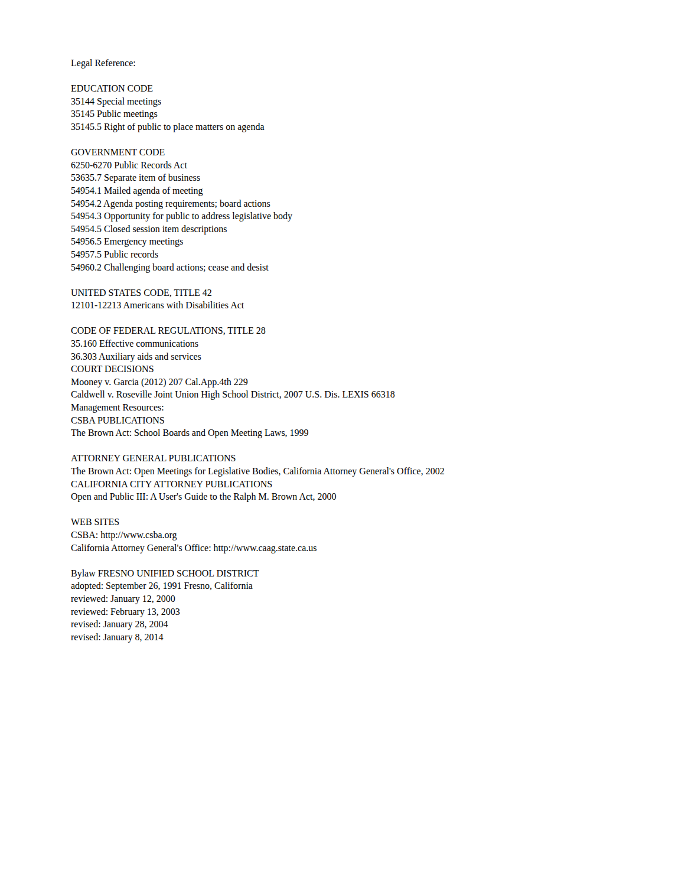Legal Reference:
EDUCATION CODE
35144 Special meetings
35145 Public meetings
35145.5 Right of public to place matters on agenda
GOVERNMENT CODE
6250-6270 Public Records Act
53635.7 Separate item of business
54954.1 Mailed agenda of meeting
54954.2 Agenda posting requirements; board actions
54954.3 Opportunity for public to address legislative body
54954.5 Closed session item descriptions
54956.5 Emergency meetings
54957.5 Public records
54960.2 Challenging board actions; cease and desist
UNITED STATES CODE, TITLE 42
12101-12213 Americans with Disabilities Act
CODE OF FEDERAL REGULATIONS, TITLE 28
35.160 Effective communications
36.303 Auxiliary aids and services
COURT DECISIONS
Mooney v. Garcia (2012) 207 Cal.App.4th 229
Caldwell v. Roseville Joint Union High School District, 2007 U.S. Dis. LEXIS 66318
Management Resources:
CSBA PUBLICATIONS
The Brown Act: School Boards and Open Meeting Laws, 1999
ATTORNEY GENERAL PUBLICATIONS
The Brown Act: Open Meetings for Legislative Bodies, California Attorney General's Office, 2002
CALIFORNIA CITY ATTORNEY PUBLICATIONS
Open and Public III: A User's Guide to the Ralph M. Brown Act, 2000
WEB SITES
CSBA: http://www.csba.org
California Attorney General's Office: http://www.caag.state.ca.us
Bylaw FRESNO UNIFIED SCHOOL DISTRICT
adopted: September 26, 1991 Fresno, California
reviewed: January 12, 2000
reviewed: February 13, 2003
revised: January 28, 2004
revised: January 8, 2014